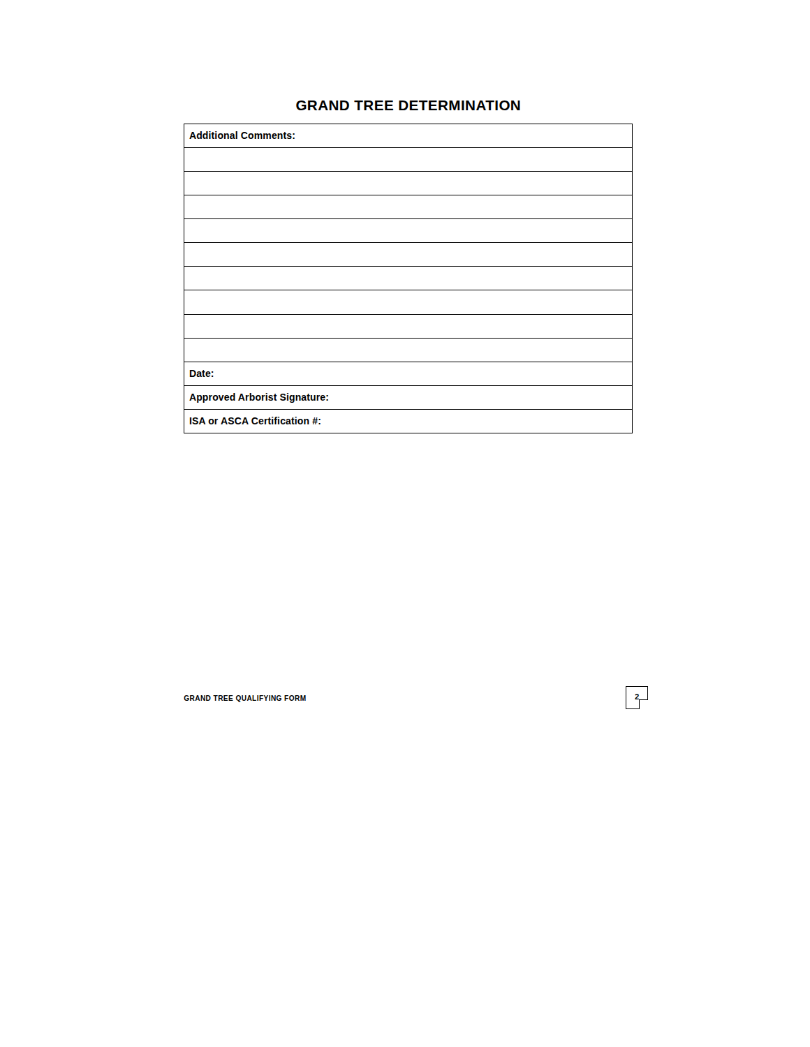GRAND TREE DETERMINATION
| Additional Comments: |
| Date: |
| Approved Arborist Signature: |
| ISA or ASCA Certification #: |
GRAND TREE QUALIFYING FORM
2